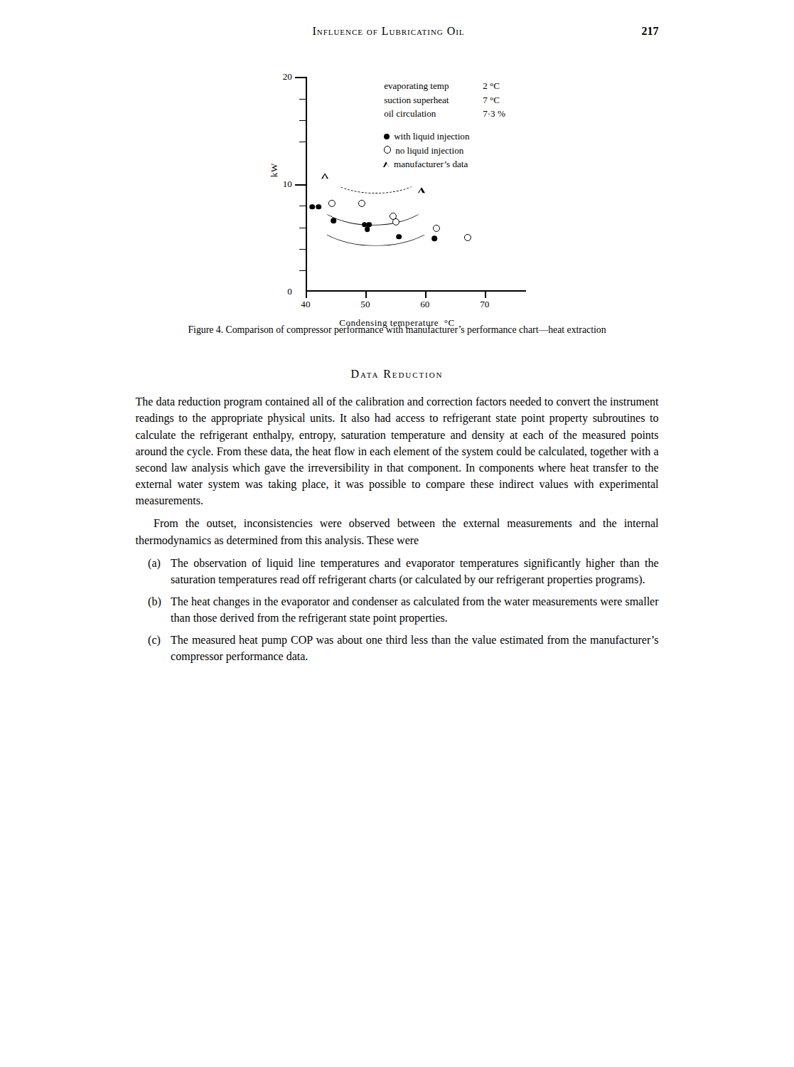Influence of Lubricating Oil 217
20
10
0
kW
40
50
60
70
Condensing temperature °C
evaporating temp 2 °C suction superheat 7 °C oil circulation 7·3 %
with liquid injection
no liquid injection
manufacturer’s data
Figure 4. Comparison of compressor performance with manufacturer’s performance chart—heat extraction
Data Reduction
The data reduction program contained all of the calibration and correction factors needed to convert the instrument readings to the appropriate physical units. It also had access to refrigerant state point property subroutines to calculate the refrigerant enthalpy, entropy, saturation temperature and density at each of the measured points around the cycle. From these data, the heat flow in each element of the system could be calculated, together with a second law analysis which gave the irreversibility in that component. In components where heat transfer to the external water system was taking place, it was possible to compare these indirect values with experimental measurements.
From the outset, inconsistencies were observed between the external measurements and the internal thermodynamics as determined from this analysis. These were
The observation of liquid line temperatures and evaporator temperatures significantly higher than the saturation temperatures read off refrigerant charts (or calculated by our refrigerant properties programs).
The heat changes in the evaporator and condenser as calculated from the water measurements were smaller than those derived from the refrigerant state point properties.
The measured heat pump COP was about one third less than the value estimated from the manufacturer’s compressor performance data.